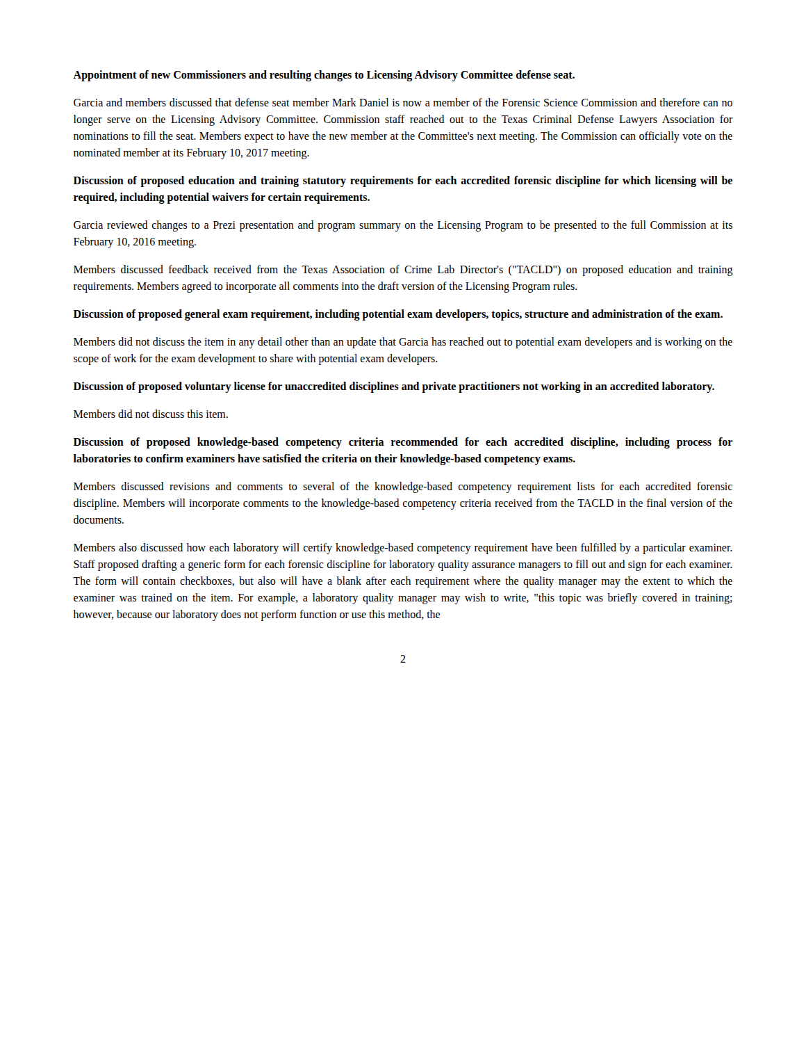Appointment of new Commissioners and resulting changes to Licensing Advisory Committee defense seat.
Garcia and members discussed that defense seat member Mark Daniel is now a member of the Forensic Science Commission and therefore can no longer serve on the Licensing Advisory Committee. Commission staff reached out to the Texas Criminal Defense Lawyers Association for nominations to fill the seat. Members expect to have the new member at the Committee's next meeting. The Commission can officially vote on the nominated member at its February 10, 2017 meeting.
Discussion of proposed education and training statutory requirements for each accredited forensic discipline for which licensing will be required, including potential waivers for certain requirements.
Garcia reviewed changes to a Prezi presentation and program summary on the Licensing Program to be presented to the full Commission at its February 10, 2016 meeting.
Members discussed feedback received from the Texas Association of Crime Lab Director's ("TACLD") on proposed education and training requirements. Members agreed to incorporate all comments into the draft version of the Licensing Program rules.
Discussion of proposed general exam requirement, including potential exam developers, topics, structure and administration of the exam.
Members did not discuss the item in any detail other than an update that Garcia has reached out to potential exam developers and is working on the scope of work for the exam development to share with potential exam developers.
Discussion of proposed voluntary license for unaccredited disciplines and private practitioners not working in an accredited laboratory.
Members did not discuss this item.
Discussion of proposed knowledge-based competency criteria recommended for each accredited discipline, including process for laboratories to confirm examiners have satisfied the criteria on their knowledge-based competency exams.
Members discussed revisions and comments to several of the knowledge-based competency requirement lists for each accredited forensic discipline. Members will incorporate comments to the knowledge-based competency criteria received from the TACLD in the final version of the documents.
Members also discussed how each laboratory will certify knowledge-based competency requirement have been fulfilled by a particular examiner. Staff proposed drafting a generic form for each forensic discipline for laboratory quality assurance managers to fill out and sign for each examiner. The form will contain checkboxes, but also will have a blank after each requirement where the quality manager may the extent to which the examiner was trained on the item. For example, a laboratory quality manager may wish to write, "this topic was briefly covered in training; however, because our laboratory does not perform function or use this method, the
2